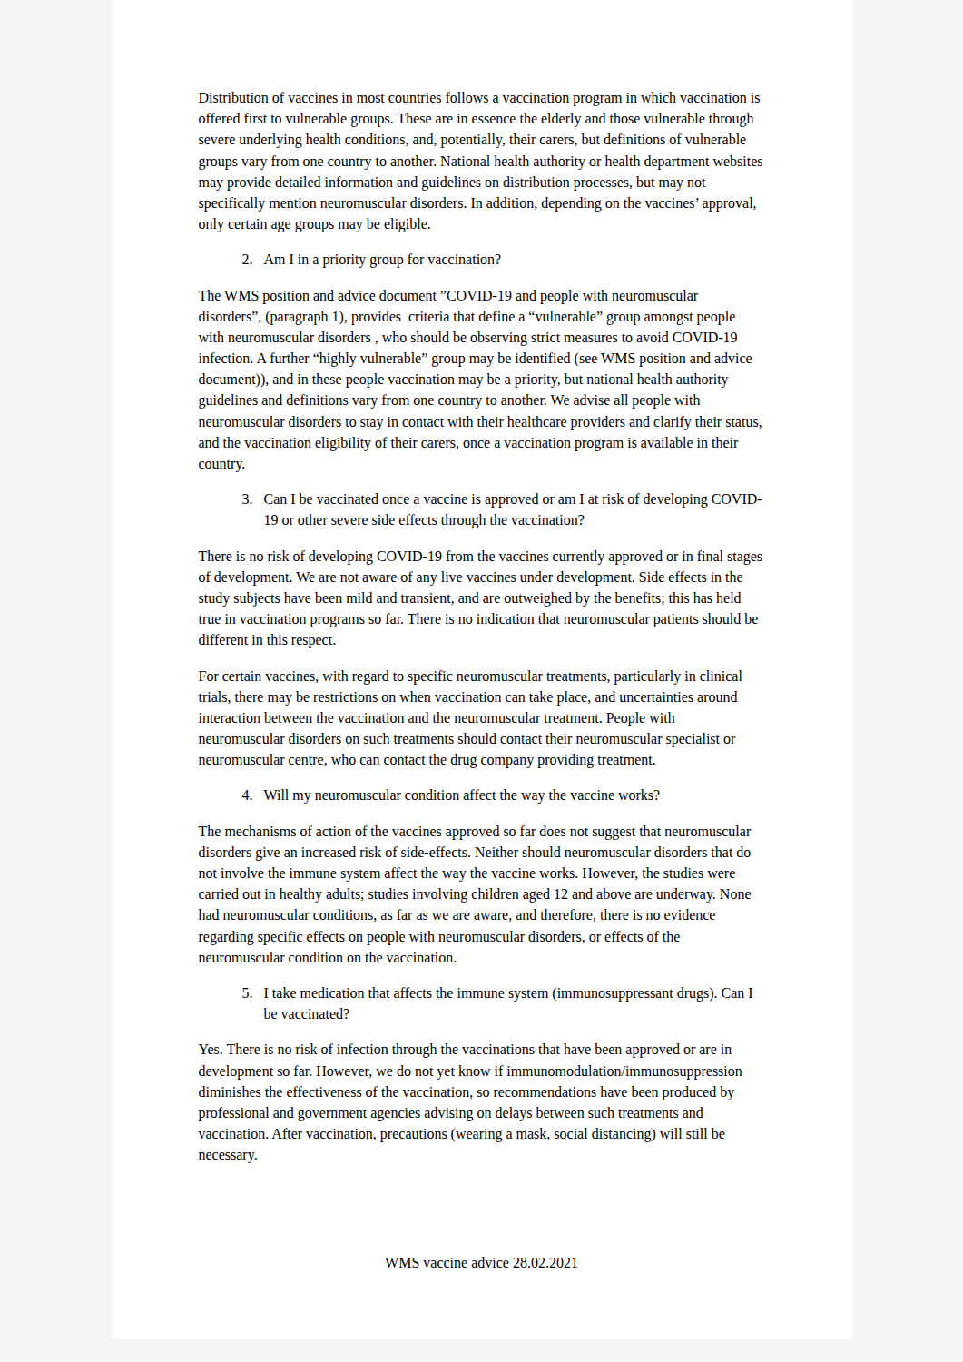Distribution of vaccines in most countries follows a vaccination program in which vaccination is offered first to vulnerable groups. These are in essence the elderly and those vulnerable through severe underlying health conditions, and, potentially, their carers, but definitions of vulnerable groups vary from one country to another. National health authority or health department websites may provide detailed information and guidelines on distribution processes, but may not specifically mention neuromuscular disorders. In addition, depending on the vaccines’ approval, only certain age groups may be eligible.
Am I in a priority group for vaccination?
The WMS position and advice document ”COVID-19 and people with neuromuscular disorders”, (paragraph 1), provides criteria that define a “vulnerable” group amongst people with neuromuscular disorders , who should be observing strict measures to avoid COVID-19 infection. A further “highly vulnerable” group may be identified (see WMS position and advice document)), and in these people vaccination may be a priority, but national health authority guidelines and definitions vary from one country to another. We advise all people with neuromuscular disorders to stay in contact with their healthcare providers and clarify their status, and the vaccination eligibility of their carers, once a vaccination program is available in their country.
Can I be vaccinated once a vaccine is approved or am I at risk of developing COVID-19 or other severe side effects through the vaccination?
There is no risk of developing COVID-19 from the vaccines currently approved or in final stages of development. We are not aware of any live vaccines under development. Side effects in the study subjects have been mild and transient, and are outweighed by the benefits; this has held true in vaccination programs so far. There is no indication that neuromuscular patients should be different in this respect.
For certain vaccines, with regard to specific neuromuscular treatments, particularly in clinical trials, there may be restrictions on when vaccination can take place, and uncertainties around interaction between the vaccination and the neuromuscular treatment. People with neuromuscular disorders on such treatments should contact their neuromuscular specialist or neuromuscular centre, who can contact the drug company providing treatment.
Will my neuromuscular condition affect the way the vaccine works?
The mechanisms of action of the vaccines approved so far does not suggest that neuromuscular disorders give an increased risk of side-effects. Neither should neuromuscular disorders that do not involve the immune system affect the way the vaccine works. However, the studies were carried out in healthy adults; studies involving children aged 12 and above are underway. None had neuromuscular conditions, as far as we are aware, and therefore, there is no evidence regarding specific effects on people with neuromuscular disorders, or effects of the neuromuscular condition on the vaccination.
I take medication that affects the immune system (immunosuppressant drugs). Can I be vaccinated?
Yes. There is no risk of infection through the vaccinations that have been approved or are in development so far. However, we do not yet know if immunomodulation/immunosuppression diminishes the effectiveness of the vaccination, so recommendations have been produced by professional and government agencies advising on delays between such treatments and vaccination. After vaccination, precautions (wearing a mask, social distancing) will still be necessary.
WMS vaccine advice 28.02.2021